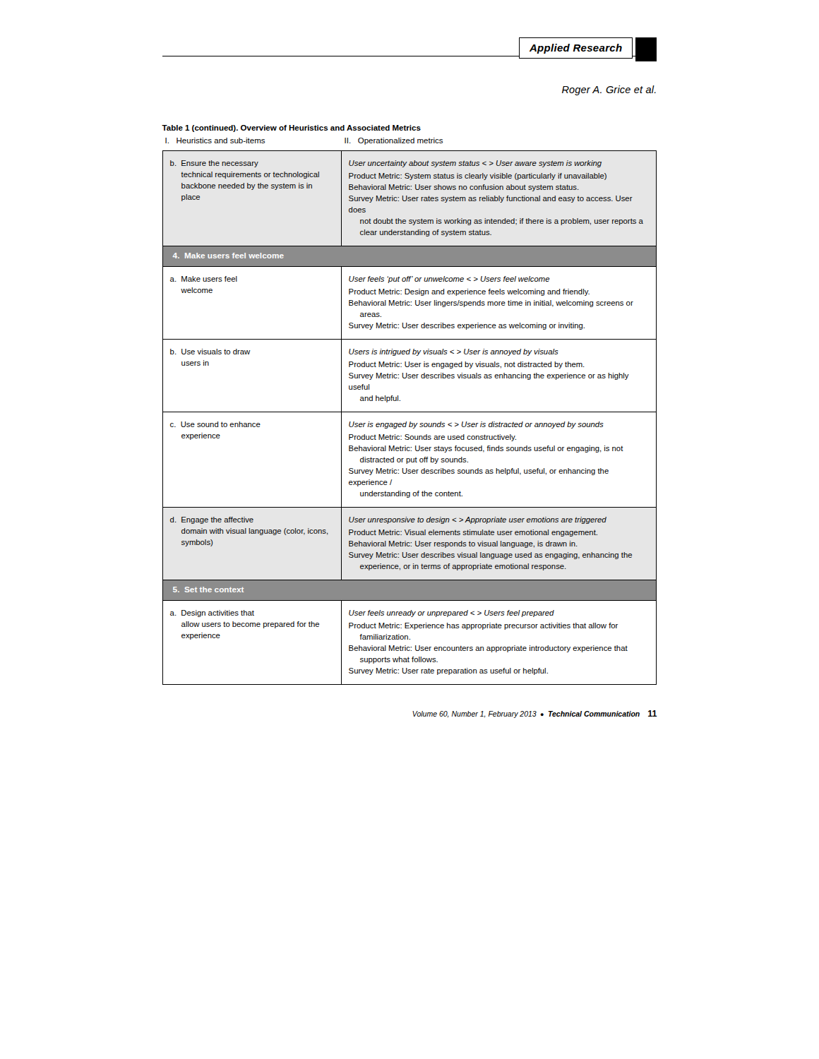Applied Research
Roger A. Grice et al.
Table 1 (continued). Overview of Heuristics and Associated Metrics
I. Heuristics and sub-items
II. Operationalized metrics
| b. Ensure the necessary technical requirements or technological backbone needed by the system is in place | User uncertainty about system status < > User aware system is working Product Metric: System status is clearly visible (particularly if unavailable) Behavioral Metric: User shows no confusion about system status. Survey Metric: User rates system as reliably functional and easy to access. User does not doubt the system is working as intended; if there is a problem, user reports a clear understanding of system status. |
| 4. Make users feel welcome |
| a. Make users feel welcome | User feels ‘put off’ or unwelcome < > Users feel welcome Product Metric: Design and experience feels welcoming and friendly. Behavioral Metric: User lingers/spends more time in initial, welcoming screens or areas. Survey Metric: User describes experience as welcoming or inviting. |
| b. Use visuals to draw users in | Users is intrigued by visuals < > User is annoyed by visuals Product Metric: User is engaged by visuals, not distracted by them. Survey Metric: User describes visuals as enhancing the experience or as highly useful and helpful. |
| c. Use sound to enhance experience | User is engaged by sounds < > User is distracted or annoyed by sounds Product Metric: Sounds are used constructively. Behavioral Metric: User stays focused, finds sounds useful or engaging, is not distracted or put off by sounds. Survey Metric: User describes sounds as helpful, useful, or enhancing the experience / understanding of the content. |
| d. Engage the affective domain with visual language (color, icons, symbols) | User unresponsive to design < > Appropriate user emotions are triggered Product Metric: Visual elements stimulate user emotional engagement. Behavioral Metric: User responds to visual language, is drawn in. Survey Metric: User describes visual language used as engaging, enhancing the experience, or in terms of appropriate emotional response. |
| 5. Set the context |
| a. Design activities that allow users to become prepared for the experience | User feels unready or unprepared < > Users feel prepared Product Metric: Experience has appropriate precursor activities that allow for familiarization. Behavioral Metric: User encounters an appropriate introductory experience that supports what follows. Survey Metric: User rate preparation as useful or helpful. |
Volume 60, Number 1, February 2013 ● Technical Communication 11